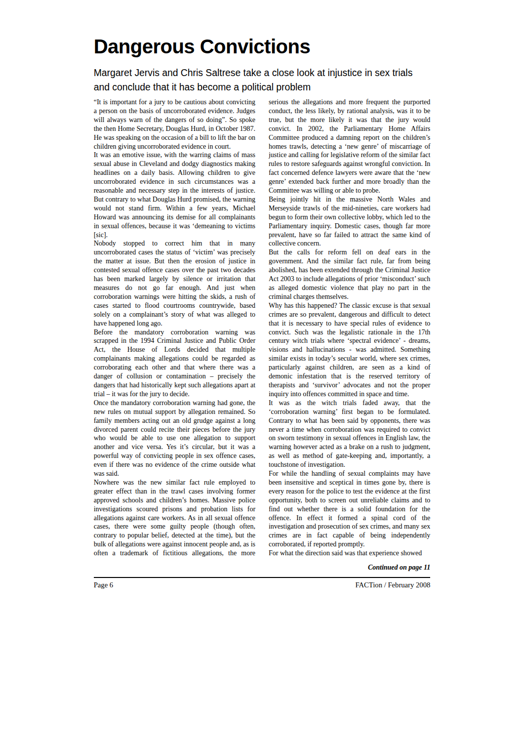Dangerous Convictions
Margaret Jervis and Chris Saltrese take a close look at injustice in sex trials and conclude that it has become a political problem
“It is important for a jury to be cautious about convicting a person on the basis of uncorroborated evidence. Judges will always warn of the dangers of so doing”. So spoke the then Home Secretary, Douglas Hurd, in October 1987. He was speaking on the occasion of a bill to lift the bar on children giving uncorroborated evidence in court.
It was an emotive issue, with the warring claims of mass sexual abuse in Cleveland and dodgy diagnostics making headlines on a daily basis. Allowing children to give uncorroborated evidence in such circumstances was a reasonable and necessary step in the interests of justice. But contrary to what Douglas Hurd promised, the warning would not stand firm. Within a few years, Michael Howard was announcing its demise for all complainants in sexual offences, because it was ‘demeaning to victims [sic].
Nobody stopped to correct him that in many uncorroborated cases the status of ‘victim’ was precisely the matter at issue. But then the erosion of justice in contested sexual offence cases over the past two decades has been marked largely by silence or irritation that measures do not go far enough. And just when corroboration warnings were hitting the skids, a rush of cases started to flood courtrooms countrywide, based solely on a complainant’s story of what was alleged to have happened long ago.
Before the mandatory corroboration warning was scrapped in the 1994 Criminal Justice and Public Order Act, the House of Lords decided that multiple complainants making allegations could be regarded as corroborating each other and that where there was a danger of collusion or contamination – precisely the dangers that had historically kept such allegations apart at trial – it was for the jury to decide.
Once the mandatory corroboration warning had gone, the new rules on mutual support by allegation remained. So family members acting out an old grudge against a long divorced parent could recite their pieces before the jury who would be able to use one allegation to support another and vice versa. Yes it’s circular, but it was a powerful way of convicting people in sex offence cases, even if there was no evidence of the crime outside what was said.
Nowhere was the new similar fact rule employed to greater effect than in the trawl cases involving former approved schools and children’s homes. Massive police investigations scoured prisons and probation lists for allegations against care workers. As in all sexual offence cases, there were some guilty people (though often, contrary to popular belief, detected at the time), but the bulk of allegations were against innocent people and, as is often a trademark of fictitious allegations, the more serious the allegations and more frequent the purported conduct, the less likely, by rational analysis, was it to be true, but the more likely it was that the jury would convict. In 2002, the Parliamentary Home Affairs Committee produced a damning report on the children’s homes trawls, detecting a ‘new genre’ of miscarriage of justice and calling for legislative reform of the similar fact rules to restore safeguards against wrongful conviction. In fact concerned defence lawyers were aware that the ‘new genre’ extended back further and more broadly than the Committee was willing or able to probe.
Being jointly hit in the massive North Wales and Merseyside trawls of the mid-nineties, care workers had begun to form their own collective lobby, which led to the Parliamentary inquiry. Domestic cases, though far more prevalent, have so far failed to attract the same kind of collective concern.
But the calls for reform fell on deaf ears in the government. And the similar fact rule, far from being abolished, has been extended through the Criminal Justice Act 2003 to include allegations of prior ‘misconduct’ such as alleged domestic violence that play no part in the criminal charges themselves.
Why has this happened? The classic excuse is that sexual crimes are so prevalent, dangerous and difficult to detect that it is necessary to have special rules of evidence to convict. Such was the legalistic rationale in the 17th century witch trials where ‘spectral evidence’ - dreams, visions and hallucinations - was admitted. Something similar exists in today’s secular world, where sex crimes, particularly against children, are seen as a kind of demonic infestation that is the reserved territory of therapists and ‘survivor’ advocates and not the proper inquiry into offences committed in space and time.
It was as the witch trials faded away, that the ‘corroboration warning’ first began to be formulated. Contrary to what has been said by opponents, there was never a time when corroboration was required to convict on sworn testimony in sexual offences in English law, the warning however acted as a brake on a rush to judgment, as well as method of gate-keeping and, importantly, a touchstone of investigation.
For while the handling of sexual complaints may have been insensitive and sceptical in times gone by, there is every reason for the police to test the evidence at the first opportunity, both to screen out unreliable claims and to find out whether there is a solid foundation for the offence. In effect it formed a spinal cord of the investigation and prosecution of sex crimes, and many sex crimes are in fact capable of being independently corroborated, if reported promptly.
For what the direction said was that experience showed
Continued on page 11
Page 6 FACTion / February 2008